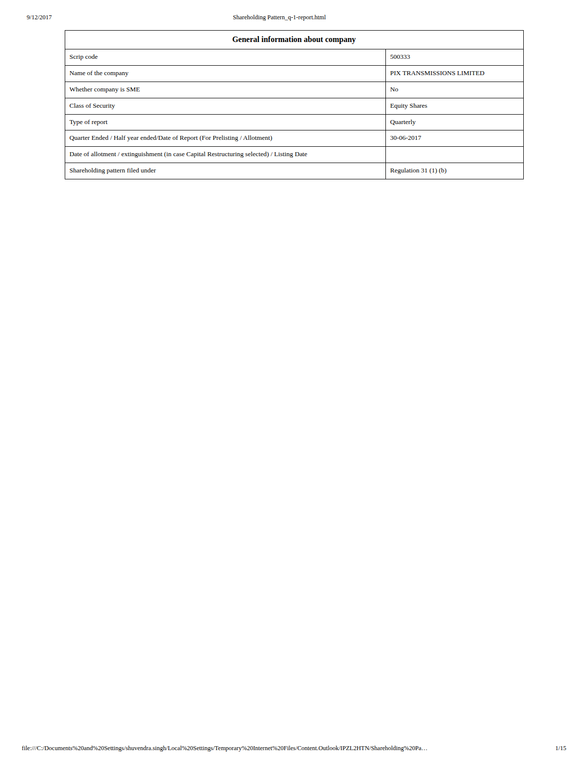9/12/2017 Shareholding Pattern_q-1-report.html
General information about company
| Scrip code | 500333 |
| Name of the company | PIX TRANSMISSIONS LIMITED |
| Whether company is SME | No |
| Class of Security | Equity Shares |
| Type of report | Quarterly |
| Quarter Ended / Half year ended/Date of Report (For Prelisting / Allotment) | 30-06-2017 |
| Date of allotment / extinguishment (in case Capital Restructuring selected) / Listing Date | |
| Shareholding pattern filed under | Regulation 31 (1) (b) |
file:///C:/Documents%20and%20Settings/shuvendra.singh/Local%20Settings/Temporary%20Internet%20Files/Content.Outlook/IPZL2HTN/Shareholding%20Pa… 1/15